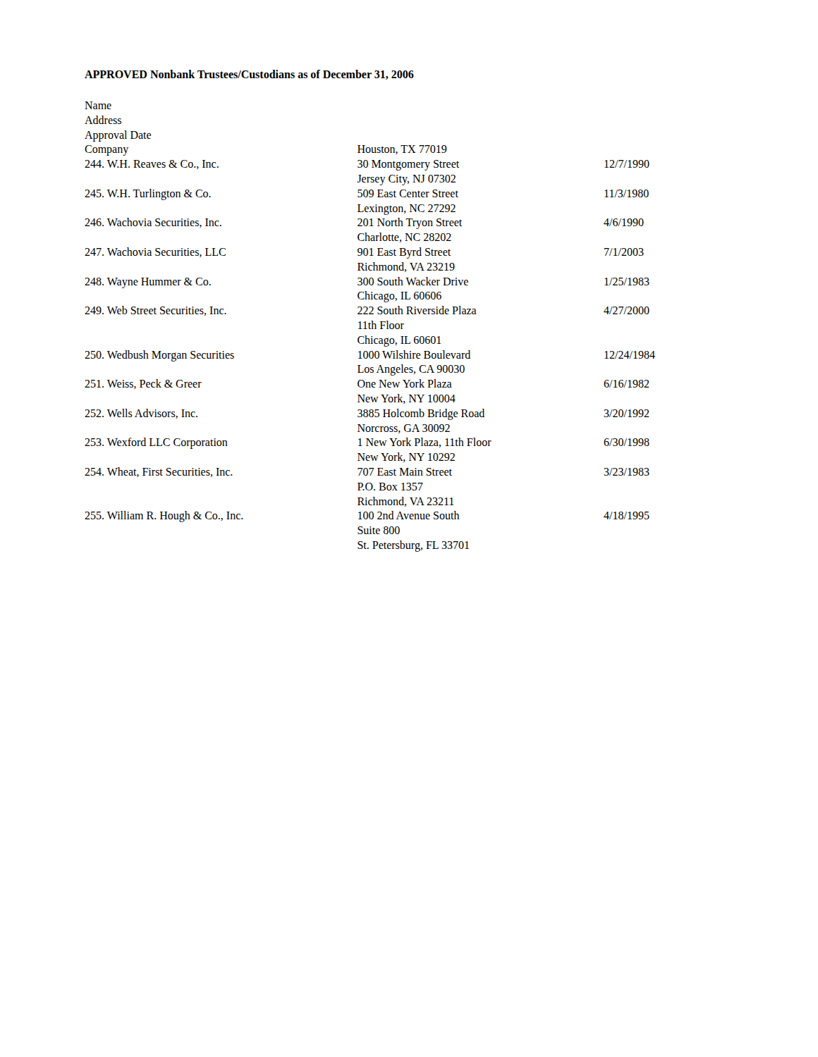APPROVED Nonbank Trustees/Custodians as of December 31, 2006
Name
Address
Approval Date
| Company | Houston, TX 77019 | |
| 244. W.H. Reaves & Co., Inc. | 30 Montgomery Street Jersey City, NJ 07302 | 12/7/1990 |
| 245. W.H. Turlington & Co. | 509 East Center Street Lexington, NC 27292 | 11/3/1980 |
| 246. Wachovia Securities, Inc. | 201 North Tryon Street Charlotte, NC 28202 | 4/6/1990 |
| 247. Wachovia Securities, LLC | 901 East Byrd Street Richmond, VA 23219 | 7/1/2003 |
| 248. Wayne Hummer & Co. | 300 South Wacker Drive Chicago, IL 60606 | 1/25/1983 |
| 249. Web Street Securities, Inc. | 222 South Riverside Plaza 11th Floor Chicago, IL 60601 | 4/27/2000 |
| 250. Wedbush Morgan Securities | 1000 Wilshire Boulevard Los Angeles, CA 90030 | 12/24/1984 |
| 251. Weiss, Peck & Greer | One New York Plaza New York, NY 10004 | 6/16/1982 |
| 252. Wells Advisors, Inc. | 3885 Holcomb Bridge Road Norcross, GA 30092 | 3/20/1992 |
| 253. Wexford LLC Corporation | 1 New York Plaza, 11th Floor New York, NY 10292 | 6/30/1998 |
| 254. Wheat, First Securities, Inc. | 707 East Main Street P.O. Box 1357 Richmond, VA 23211 | 3/23/1983 |
| 255. William R. Hough & Co., Inc. | 100 2nd Avenue South Suite 800 St. Petersburg, FL 33701 | 4/18/1995 |